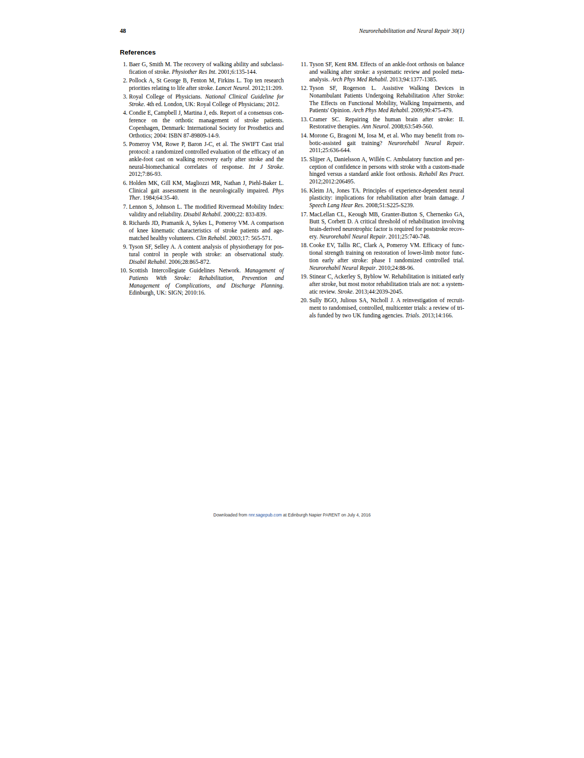48 Neurorehabilitation and Neural Repair 30(1)
References
Baer G, Smith M. The recovery of walking ability and subclassification of stroke. Physiother Res Int. 2001;6:135-144.
Pollock A, St George B, Fenton M, Firkins L. Top ten research priorities relating to life after stroke. Lancet Neurol. 2012;11:209.
Royal College of Physicians. National Clinical Guideline for Stroke. 4th ed. London, UK: Royal College of Physicians; 2012.
Condie E, Campbell J, Martina J, eds. Report of a consensus conference on the orthotic management of stroke patients. Copenhagen, Denmark: International Society for Prosthetics and Orthotics; 2004: ISBN 87-89809-14-9.
Pomeroy VM, Rowe P, Baron J-C, et al. The SWIFT Cast trial protocol: a randomized controlled evaluation of the efficacy of an ankle-foot cast on walking recovery early after stroke and the neural-biomechanical correlates of response. Int J Stroke. 2012;7:86-93.
Holden MK, Gill KM, Magliozzi MR, Nathan J, Piehl-Baker L. Clinical gait assessment in the neurologically impaired. Phys Ther. 1984;64:35-40.
Lennon S, Johnson L. The modified Rivermead Mobility Index: validity and reliability. Disabil Rehabil. 2000;22: 833-839.
Richards JD, Pramanik A, Sykes L, Pomeroy VM. A comparison of knee kinematic characteristics of stroke patients and age-matched healthy volunteers. Clin Rehabil. 2003;17: 565-571.
Tyson SF, Selley A. A content analysis of physiotherapy for postural control in people with stroke: an observational study. Disabil Rehabil. 2006;28:865-872.
Scottish Intercollegiate Guidelines Network. Management of Patients With Stroke: Rehabilitation, Prevention and Management of Complications, and Discharge Planning. Edinburgh, UK: SIGN; 2010:16.
Tyson SF, Kent RM. Effects of an ankle-foot orthosis on balance and walking after stroke: a systematic review and pooled meta-analysis. Arch Phys Med Rehabil. 2013;94:1377-1385.
Tyson SF, Rogerson L. Assistive Walking Devices in Nonambulant Patients Undergoing Rehabilitation After Stroke: The Effects on Functional Mobility, Walking Impairments, and Patients' Opinion. Arch Phys Med Rehabil. 2009;90:475-479.
Cramer SC. Repairing the human brain after stroke: II. Restorative therapies. Ann Neurol. 2008;63:549-560.
Morone G, Bragoni M, Iosa M, et al. Who may benefit from robotic-assisted gait training? Neurorehabil Neural Repair. 2011;25:636-644.
Slijper A, Danielsson A, Willén C. Ambulatory function and perception of confidence in persons with stroke with a custom-made hinged versus a standard ankle foot orthosis. Rehabil Res Pract. 2012;2012:206495.
Kleim JA, Jones TA. Principles of experience-dependent neural plasticity: implications for rehabilitation after brain damage. J Speech Lang Hear Res. 2008;51:S225-S239.
MacLellan CL, Keough MB, Granter-Button S, Chernenko GA, Butt S, Corbett D. A critical threshold of rehabilitation involving brain-derived neurotrophic factor is required for poststroke recovery. Neurorehabil Neural Repair. 2011;25:740-748.
Cooke EV, Tallis RC, Clark A, Pomeroy VM. Efficacy of functional strength training on restoration of lower-limb motor function early after stroke: phase I randomized controlled trial. Neurorehabil Neural Repair. 2010;24:88-96.
Stinear C, Ackerley S, Byblow W. Rehabilitation is initiated early after stroke, but most motor rehabilitation trials are not: a systematic review. Stroke. 2013;44:2039-2045.
Sully BGO, Julious SA, Nicholl J. A reinvestigation of recruitment to randomised, controlled, multicenter trials: a review of trials funded by two UK funding agencies. Trials. 2013;14:166.
Downloaded from nnr.sagepub.com at Edinburgh Napier PARENT on July 4, 2016